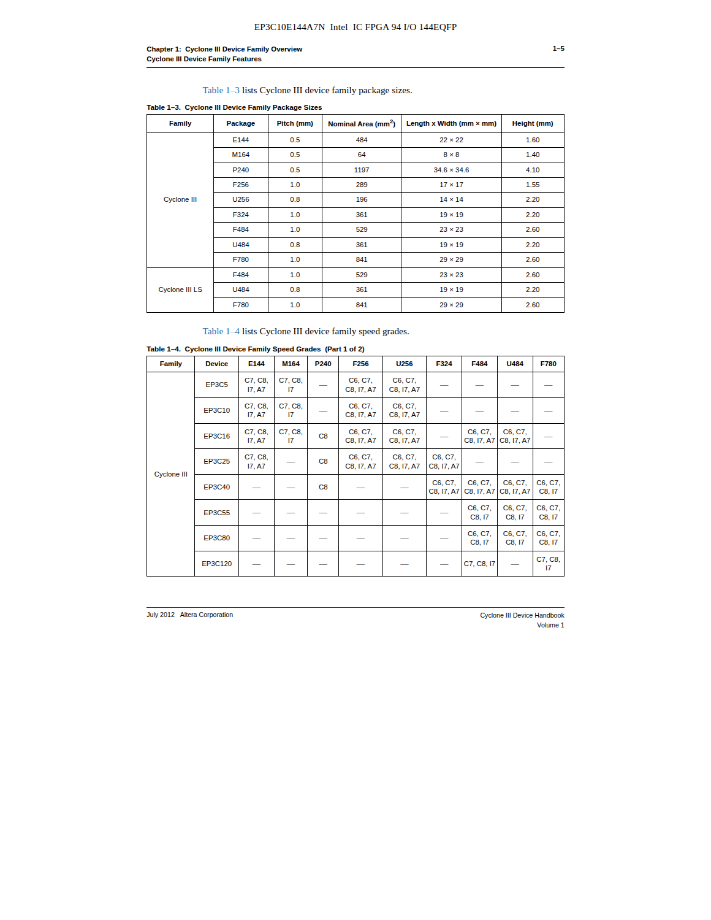EP3C10E144A7N Intel IC FPGA 94 I/O 144EQFP
Chapter 1: Cyclone III Device Family Overview
Cyclone III Device Family Features
1–5
Table 1–3 lists Cyclone III device family package sizes.
Table 1–3. Cyclone III Device Family Package Sizes
| Family | Package | Pitch (mm) | Nominal Area (mm 2 ) | Length x Width (mm × mm) | Height (mm) |
| --- | --- | --- | --- | --- | --- |
| Cyclone III | E144 | 0.5 | 484 | 22 × 22 | 1.60 |
| M164 | 0.5 | 64 | 8 × 8 | 1.40 |
| P240 | 0.5 | 1197 | 34.6 × 34.6 | 4.10 |
| F256 | 1.0 | 289 | 17 × 17 | 1.55 |
| U256 | 0.8 | 196 | 14 × 14 | 2.20 |
| F324 | 1.0 | 361 | 19 × 19 | 2.20 |
| F484 | 1.0 | 529 | 23 × 23 | 2.60 |
| U484 | 0.8 | 361 | 19 × 19 | 2.20 |
| F780 | 1.0 | 841 | 29 × 29 | 2.60 |
| Cyclone III LS | F484 | 1.0 | 529 | 23 × 23 | 2.60 |
| U484 | 0.8 | 361 | 19 × 19 | 2.20 |
| F780 | 1.0 | 841 | 29 × 29 | 2.60 |
Table 1–4 lists Cyclone III device family speed grades.
Table 1–4. Cyclone III Device Family Speed Grades (Part 1 of 2)
| Family | Device | E144 | M164 | P240 | F256 | U256 | F324 | F484 | U484 | F780 |
| --- | --- | --- | --- | --- | --- | --- | --- | --- | --- | --- |
| Cyclone III | EP3C5 | C7, C8, I7, A7 | C7, C8, I7 | — | C6, C7, C8, I7, A7 | C6, C7, C8, I7, A7 | — | — | — | — |
| EP3C10 | C7, C8, I7, A7 | C7, C8, I7 | — | C6, C7, C8, I7, A7 | C6, C7, C8, I7, A7 | — | — | — | — |
| EP3C16 | C7, C8, I7, A7 | C7, C8, I7 | C8 | C6, C7, C8, I7, A7 | C6, C7, C8, I7, A7 | — | C6, C7, C8, I7, A7 | C6, C7, C8, I7, A7 | — |
| EP3C25 | C7, C8, I7, A7 | — | C8 | C6, C7, C8, I7, A7 | C6, C7, C8, I7, A7 | C6, C7, C8, I7, A7 | — | — | — |
| EP3C40 | — | — | C8 | — | — | C6, C7, C8, I7, A7 | C6, C7, C8, I7, A7 | C6, C7, C8, I7, A7 | C6, C7, C8, I7 |
| EP3C55 | — | — | — | — | — | — | C6, C7, C8, I7 | C6, C7, C8, I7 | C6, C7, C8, I7 |
| EP3C80 | — | — | — | — | — | — | C6, C7, C8, I7 | C6, C7, C8, I7 | C6, C7, C8, I7 |
| EP3C120 | — | — | — | — | — | — | C7, C8, I7 | — | C7, C8, I7 |
July 2012 Altera Corporation
Cyclone III Device Handbook
Volume 1